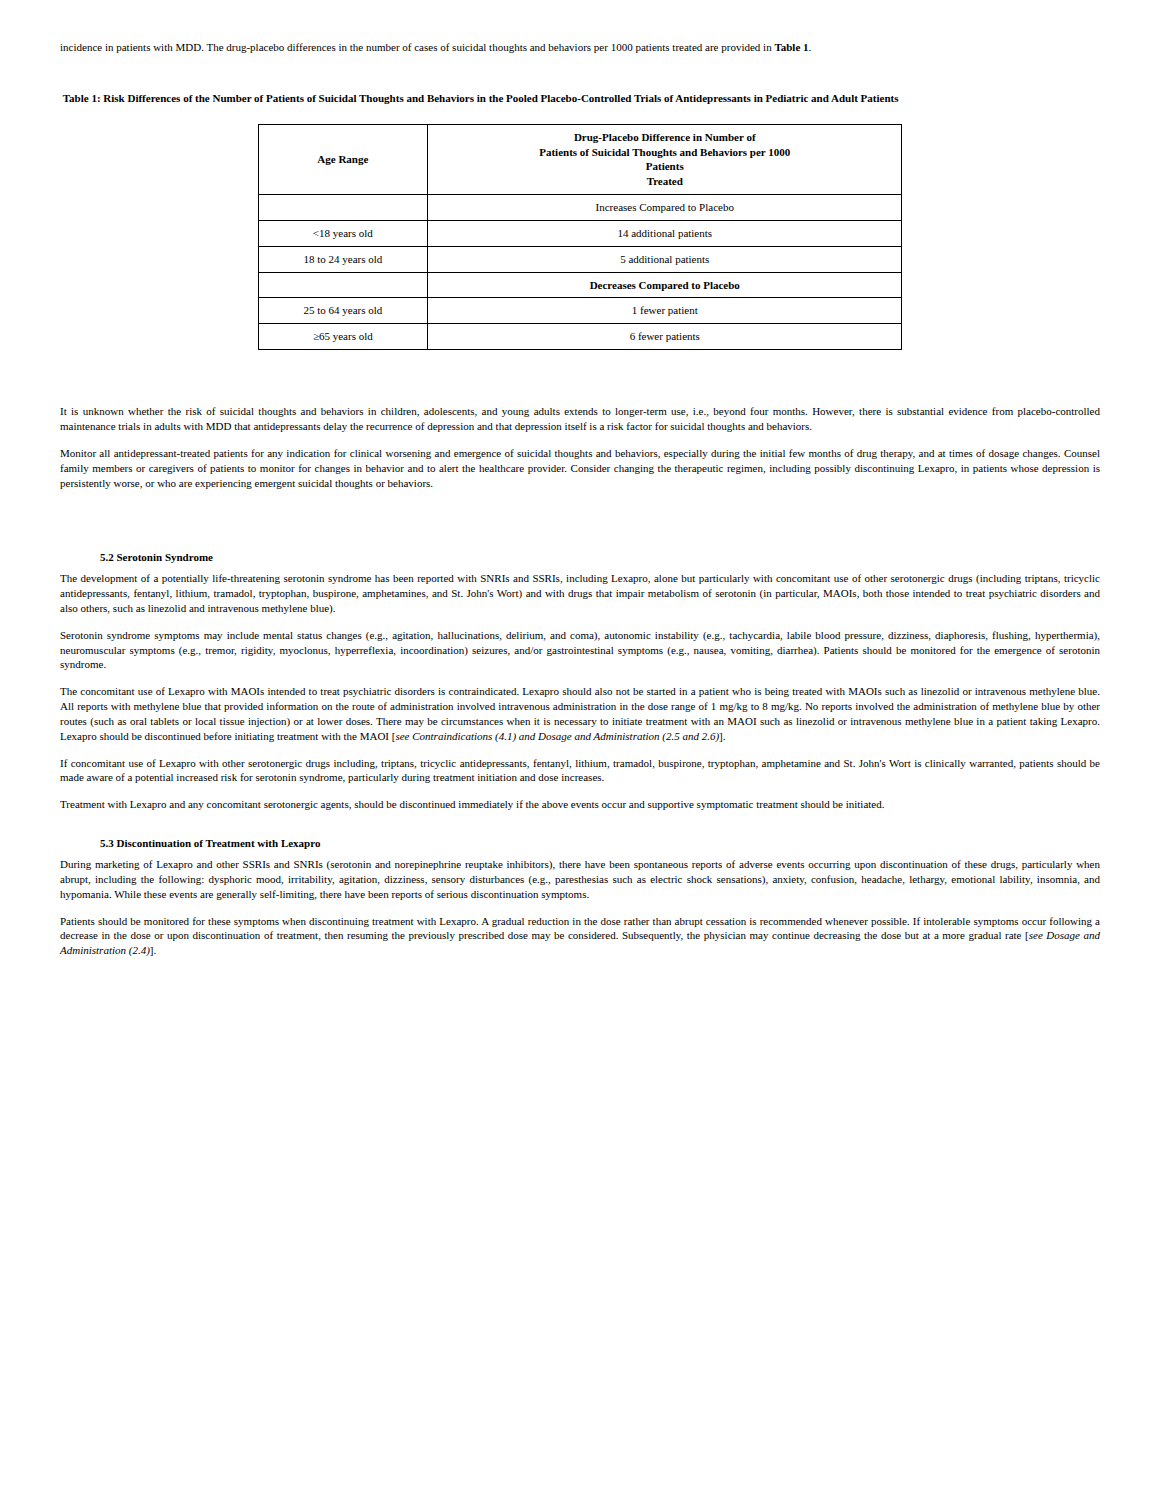incidence in patients with MDD. The drug-placebo differences in the number of cases of suicidal thoughts and behaviors per 1000 patients treated are provided in Table 1.
Table 1: Risk Differences of the Number of Patients of Suicidal Thoughts and Behaviors in the Pooled Placebo-Controlled Trials of Antidepressants in Pediatric and Adult Patients
| Age Range | Drug-Placebo Difference in Number of Patients of Suicidal Thoughts and Behaviors per 1000 Patients Treated |
| --- | --- |
| | Increases Compared to Placebo |
| <18 years old | 14 additional patients |
| 18 to 24 years old | 5 additional patients |
| | Decreases Compared to Placebo |
| 25 to 64 years old | 1 fewer patient |
| ≥65 years old | 6 fewer patients |
It is unknown whether the risk of suicidal thoughts and behaviors in children, adolescents, and young adults extends to longer-term use, i.e., beyond four months. However, there is substantial evidence from placebo-controlled maintenance trials in adults with MDD that antidepressants delay the recurrence of depression and that depression itself is a risk factor for suicidal thoughts and behaviors.
Monitor all antidepressant-treated patients for any indication for clinical worsening and emergence of suicidal thoughts and behaviors, especially during the initial few months of drug therapy, and at times of dosage changes. Counsel family members or caregivers of patients to monitor for changes in behavior and to alert the healthcare provider. Consider changing the therapeutic regimen, including possibly discontinuing Lexapro, in patients whose depression is persistently worse, or who are experiencing emergent suicidal thoughts or behaviors.
5.2 Serotonin Syndrome
The development of a potentially life-threatening serotonin syndrome has been reported with SNRIs and SSRIs, including Lexapro, alone but particularly with concomitant use of other serotonergic drugs (including triptans, tricyclic antidepressants, fentanyl, lithium, tramadol, tryptophan, buspirone, amphetamines, and St. John's Wort) and with drugs that impair metabolism of serotonin (in particular, MAOIs, both those intended to treat psychiatric disorders and also others, such as linezolid and intravenous methylene blue).
Serotonin syndrome symptoms may include mental status changes (e.g., agitation, hallucinations, delirium, and coma), autonomic instability (e.g., tachycardia, labile blood pressure, dizziness, diaphoresis, flushing, hyperthermia), neuromuscular symptoms (e.g., tremor, rigidity, myoclonus, hyperreflexia, incoordination) seizures, and/or gastrointestinal symptoms (e.g., nausea, vomiting, diarrhea). Patients should be monitored for the emergence of serotonin syndrome.
The concomitant use of Lexapro with MAOIs intended to treat psychiatric disorders is contraindicated. Lexapro should also not be started in a patient who is being treated with MAOIs such as linezolid or intravenous methylene blue. All reports with methylene blue that provided information on the route of administration involved intravenous administration in the dose range of 1 mg/kg to 8 mg/kg. No reports involved the administration of methylene blue by other routes (such as oral tablets or local tissue injection) or at lower doses. There may be circumstances when it is necessary to initiate treatment with an MAOI such as linezolid or intravenous methylene blue in a patient taking Lexapro. Lexapro should be discontinued before initiating treatment with the MAOI [see Contraindications (4.1) and Dosage and Administration (2.5 and 2.6)].
If concomitant use of Lexapro with other serotonergic drugs including, triptans, tricyclic antidepressants, fentanyl, lithium, tramadol, buspirone, tryptophan, amphetamine and St. John's Wort is clinically warranted, patients should be made aware of a potential increased risk for serotonin syndrome, particularly during treatment initiation and dose increases.
Treatment with Lexapro and any concomitant serotonergic agents, should be discontinued immediately if the above events occur and supportive symptomatic treatment should be initiated.
5.3 Discontinuation of Treatment with Lexapro
During marketing of Lexapro and other SSRIs and SNRIs (serotonin and norepinephrine reuptake inhibitors), there have been spontaneous reports of adverse events occurring upon discontinuation of these drugs, particularly when abrupt, including the following: dysphoric mood, irritability, agitation, dizziness, sensory disturbances (e.g., paresthesias such as electric shock sensations), anxiety, confusion, headache, lethargy, emotional lability, insomnia, and hypomania. While these events are generally self-limiting, there have been reports of serious discontinuation symptoms.
Patients should be monitored for these symptoms when discontinuing treatment with Lexapro. A gradual reduction in the dose rather than abrupt cessation is recommended whenever possible. If intolerable symptoms occur following a decrease in the dose or upon discontinuation of treatment, then resuming the previously prescribed dose may be considered. Subsequently, the physician may continue decreasing the dose but at a more gradual rate [see Dosage and Administration (2.4)].